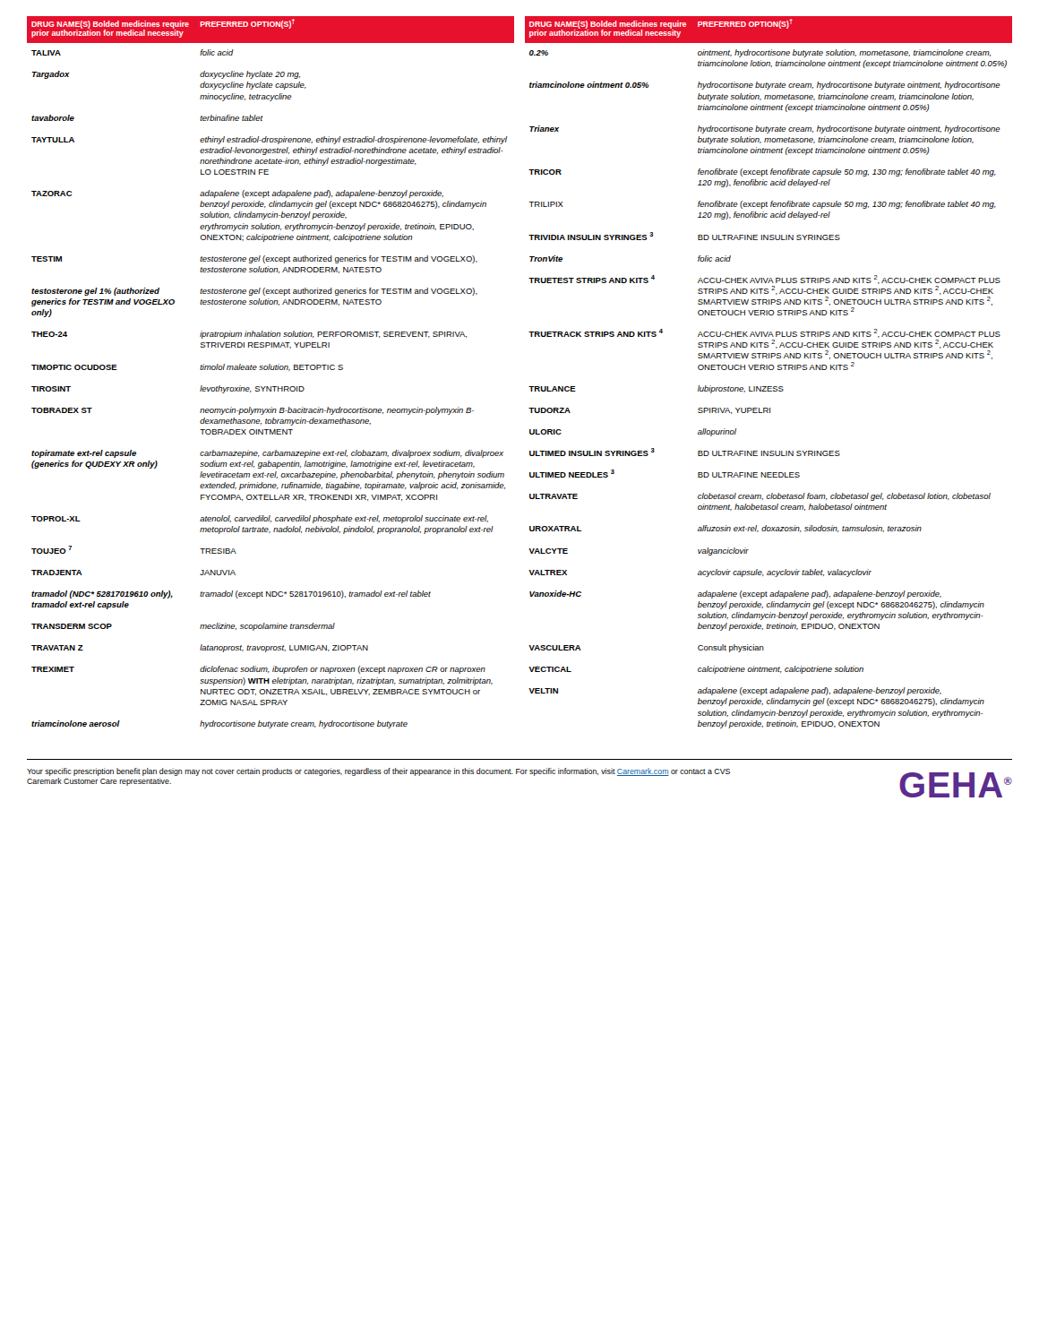| / DRUG NAME(S) Bolded medicines require prior authorization for medical necessity / PREFERRED OPTION(S) † / / --- / --- / / TALIVA / folic acid / / Targadox / doxycycline hyclate 20 mg, doxycycline hyclate capsule, minocycline, tetracycline / / tavaborole / terbinafine tablet / / TAYTULLA / ethinyl estradiol-drospirenone, ethinyl estradiol-drospirenone-levomefolate, ethinyl estradiol-levonorgestrel, ethinyl estradiol-norethindrone acetate, ethinyl estradiol-norethindrone acetate-iron, ethinyl estradiol-norgestimate, LO LOESTRIN FE / / TAZORAC / adapalene (except adapalene pad ), adapalene-benzoyl peroxide, benzoyl peroxide, clindamycin gel (except NDC* 68682046275), clindamycin solution, clindamycin-benzoyl peroxide, erythromycin solution, erythromycin-benzoyl peroxide, tretinoin, EPIDUO, ONEXTON; calcipotriene ointment, calcipotriene solution / / TESTIM / testosterone gel (except authorized generics for TESTIM and VOGELXO), testosterone solution, ANDRODERM, NATESTO / / testosterone gel 1% (authorized generics for TESTIM and VOGELXO only) / testosterone gel (except authorized generics for TESTIM and VOGELXO), testosterone solution, ANDRODERM, NATESTO / / THEO-24 / ipratropium inhalation solution, PERFOROMIST, SEREVENT, SPIRIVA, STRIVERDI RESPIMAT, YUPELRI / / TIMOPTIC OCUDOSE / timolol maleate solution, BETOPTIC S / / TIROSINT / levothyroxine, SYNTHROID / / TOBRADEX ST / neomycin-polymyxin B-bacitracin-hydrocortisone, neomycin-polymyxin B-dexamethasone, tobramycin-dexamethasone, TOBRADEX OINTMENT / / topiramate ext-rel capsule (generics for QUDEXY XR only) / carbamazepine, carbamazepine ext-rel, clobazam, divalproex sodium, divalproex sodium ext-rel, gabapentin, lamotrigine, lamotrigine ext-rel, levetiracetam, levetiracetam ext-rel, oxcarbazepine, phenobarbital, phenytoin, phenytoin sodium extended, primidone, rufinamide, tiagabine, topiramate, valproic acid, zonisamide, FYCOMPA, OXTELLAR XR, TROKENDI XR, VIMPAT, XCOPRI / / TOPROL-XL / atenolol, carvedilol, carvedilol phosphate ext-rel, metoprolol succinate ext-rel, metoprolol tartrate, nadolol, nebivolol, pindolol, propranolol, propranolol ext-rel / / TOUJEO 7 / TRESIBA / / TRADJENTA / JANUVIA / / tramadol (NDC* 52817019610 only), tramadol ext-rel capsule / tramadol (except NDC* 52817019610), tramadol ext-rel tablet / / TRANSDERM SCOP / meclizine, scopolamine transdermal / / TRAVATAN Z / latanoprost, travoprost, LUMIGAN, ZIOPTAN / / TREXIMET / diclofenac sodium, ibuprofen or naproxen (except naproxen CR or naproxen suspension ) WITH eletriptan, naratriptan, rizatriptan, sumatriptan, zolmitriptan, NURTEC ODT, ONZETRA XSAIL, UBRELVY, ZEMBRACE SYMTOUCH or ZOMIG NASAL SPRAY / / triamcinolone aerosol / hydrocortisone butyrate cream, hydrocortisone butyrate / | | / DRUG NAME(S) Bolded medicines require prior authorization for medical necessity / PREFERRED OPTION(S) † / / --- / --- / / 0.2% / ointment, hydrocortisone butyrate solution, mometasone, triamcinolone cream, triamcinolone lotion, triamcinolone ointment (except triamcinolone ointment 0.05%) / / triamcinolone ointment 0.05% / hydrocortisone butyrate cream, hydrocortisone butyrate ointment, hydrocortisone butyrate solution, mometasone, triamcinolone cream, triamcinolone lotion, triamcinolone ointment (except triamcinolone ointment 0.05%) / / Trianex / hydrocortisone butyrate cream, hydrocortisone butyrate ointment, hydrocortisone butyrate solution, mometasone, triamcinolone cream, triamcinolone lotion, triamcinolone ointment (except triamcinolone ointment 0.05%) / / TRICOR / fenofibrate (except fenofibrate capsule 50 mg, 130 mg; fenofibrate tablet 40 mg, 120 mg ), fenofibric acid delayed-rel / / TRILIPIX / fenofibrate (except fenofibrate capsule 50 mg, 130 mg; fenofibrate tablet 40 mg, 120 mg ), fenofibric acid delayed-rel / / TRIVIDIA INSULIN SYRINGES 3 / BD ULTRAFINE INSULIN SYRINGES / / TronVite / folic acid / / TRUETEST STRIPS AND KITS 4 / ACCU-CHEK AVIVA PLUS STRIPS AND KITS 2 , ACCU-CHEK COMPACT PLUS STRIPS AND KITS 2 , ACCU-CHEK GUIDE STRIPS AND KITS 2 , ACCU-CHEK SMARTVIEW STRIPS AND KITS 2 , ONETOUCH ULTRA STRIPS AND KITS 2 , ONETOUCH VERIO STRIPS AND KITS 2 / / TRUETRACK STRIPS AND KITS 4 / ACCU-CHEK AVIVA PLUS STRIPS AND KITS 2 , ACCU-CHEK COMPACT PLUS STRIPS AND KITS 2 , ACCU-CHEK GUIDE STRIPS AND KITS 2 , ACCU-CHEK SMARTVIEW STRIPS AND KITS 2 , ONETOUCH ULTRA STRIPS AND KITS 2 , ONETOUCH VERIO STRIPS AND KITS 2 / / TRULANCE / lubiprostone, LINZESS / / TUDORZA / SPIRIVA, YUPELRI / / ULORIC / allopurinol / / ULTIMED INSULIN SYRINGES 3 / BD ULTRAFINE INSULIN SYRINGES / / ULTIMED NEEDLES 3 / BD ULTRAFINE NEEDLES / / ULTRAVATE / clobetasol cream, clobetasol foam, clobetasol gel, clobetasol lotion, clobetasol ointment, halobetasol cream, halobetasol ointment / / UROXATRAL / alfuzosin ext-rel, doxazosin, silodosin, tamsulosin, terazosin / / VALCYTE / valganciclovir / / VALTREX / acyclovir capsule, acyclovir tablet, valacyclovir / / Vanoxide-HC / adapalene (except adapalene pad ), adapalene-benzoyl peroxide, benzoyl peroxide, clindamycin gel (except NDC* 68682046275), clindamycin solution, clindamycin-benzoyl peroxide, erythromycin solution, erythromycin-benzoyl peroxide, tretinoin, EPIDUO, ONEXTON / / VASCULERA / Consult physician / / VECTICAL / calcipotriene ointment, calcipotriene solution / / VELTIN / adapalene (except adapalene pad ), adapalene-benzoyl peroxide, benzoyl peroxide, clindamycin gel (except NDC* 68682046275), clindamycin solution, clindamycin-benzoyl peroxide, erythromycin solution, erythromycin-benzoyl peroxide, tretinoin, EPIDUO, ONEXTON / |
Your specific prescription benefit plan design may not cover certain products or categories, regardless of their appearance in this document. For specific information, visit Caremark.com or contact a CVS Caremark Customer Care representative.
GEHA®